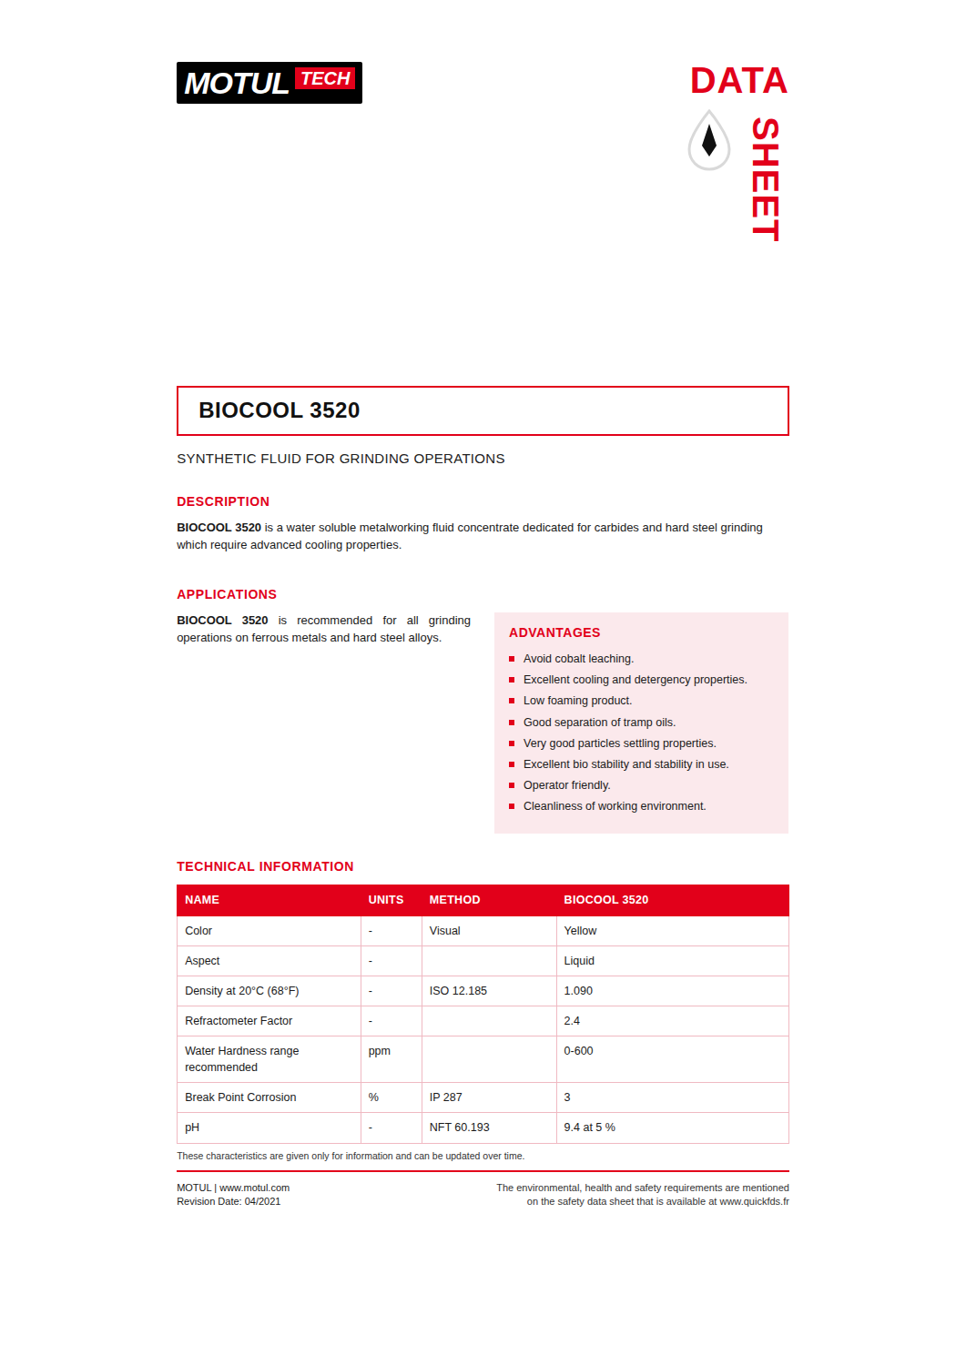MOTUL TECH
DATA
SHEET
BIOCOOL 3520
SYNTHETIC FLUID FOR GRINDING OPERATIONS
Description
BIOCOOL 3520 is a water soluble metalworking fluid concentrate dedicated for carbides and hard steel grinding which require advanced cooling properties.
Applications
BIOCOOL 3520 is recommended for all grinding operations on ferrous metals and hard steel alloys.
Advantages
Avoid cobalt leaching.
Excellent cooling and detergency properties.
Low foaming product.
Good separation of tramp oils.
Very good particles settling properties.
Excellent bio stability and stability in use.
Operator friendly.
Cleanliness of working environment.
Technical Information
| NAME | UNITS | METHOD | BIOCOOL 3520 |
| --- | --- | --- | --- |
| Color | - | Visual | Yellow |
| Aspect | - | | Liquid |
| Density at 20°C (68°F) | - | ISO 12.185 | 1.090 |
| Refractometer Factor | - | | 2.4 |
| Water Hardness range recommended | ppm | | 0-600 |
| Break Point Corrosion | % | IP 287 | 3 |
| pH | - | NFT 60.193 | 9.4 at 5 % |
These characteristics are given only for information and can be updated over time.
MOTUL | www.motul.com
Revision Date: 04/2021
The environmental, health and safety requirements are mentioned
on the safety data sheet that is available at www.quickfds.fr